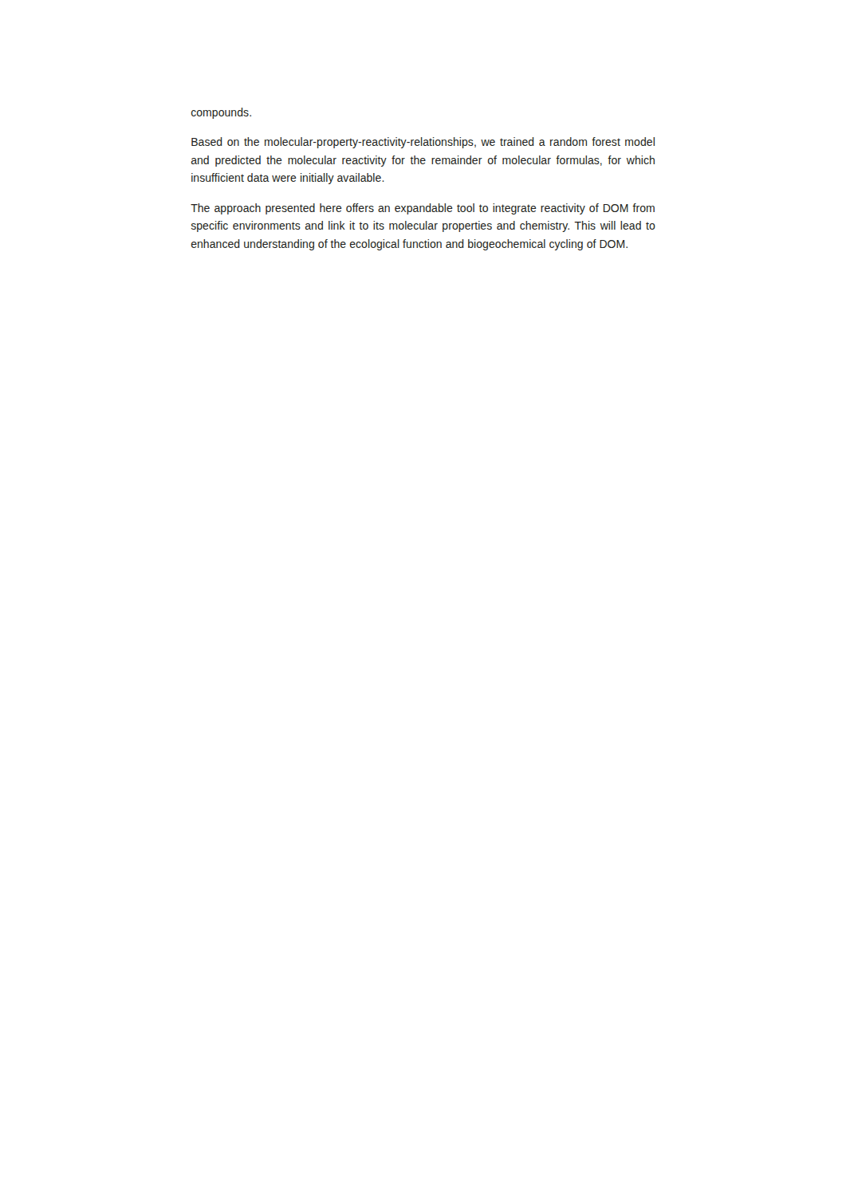compounds.
Based on the molecular-property-reactivity-relationships, we trained a random forest model and predicted the molecular reactivity for the remainder of molecular formulas, for which insufficient data were initially available.
The approach presented here offers an expandable tool to integrate reactivity of DOM from specific environments and link it to its molecular properties and chemistry. This will lead to enhanced understanding of the ecological function and biogeochemical cycling of DOM.